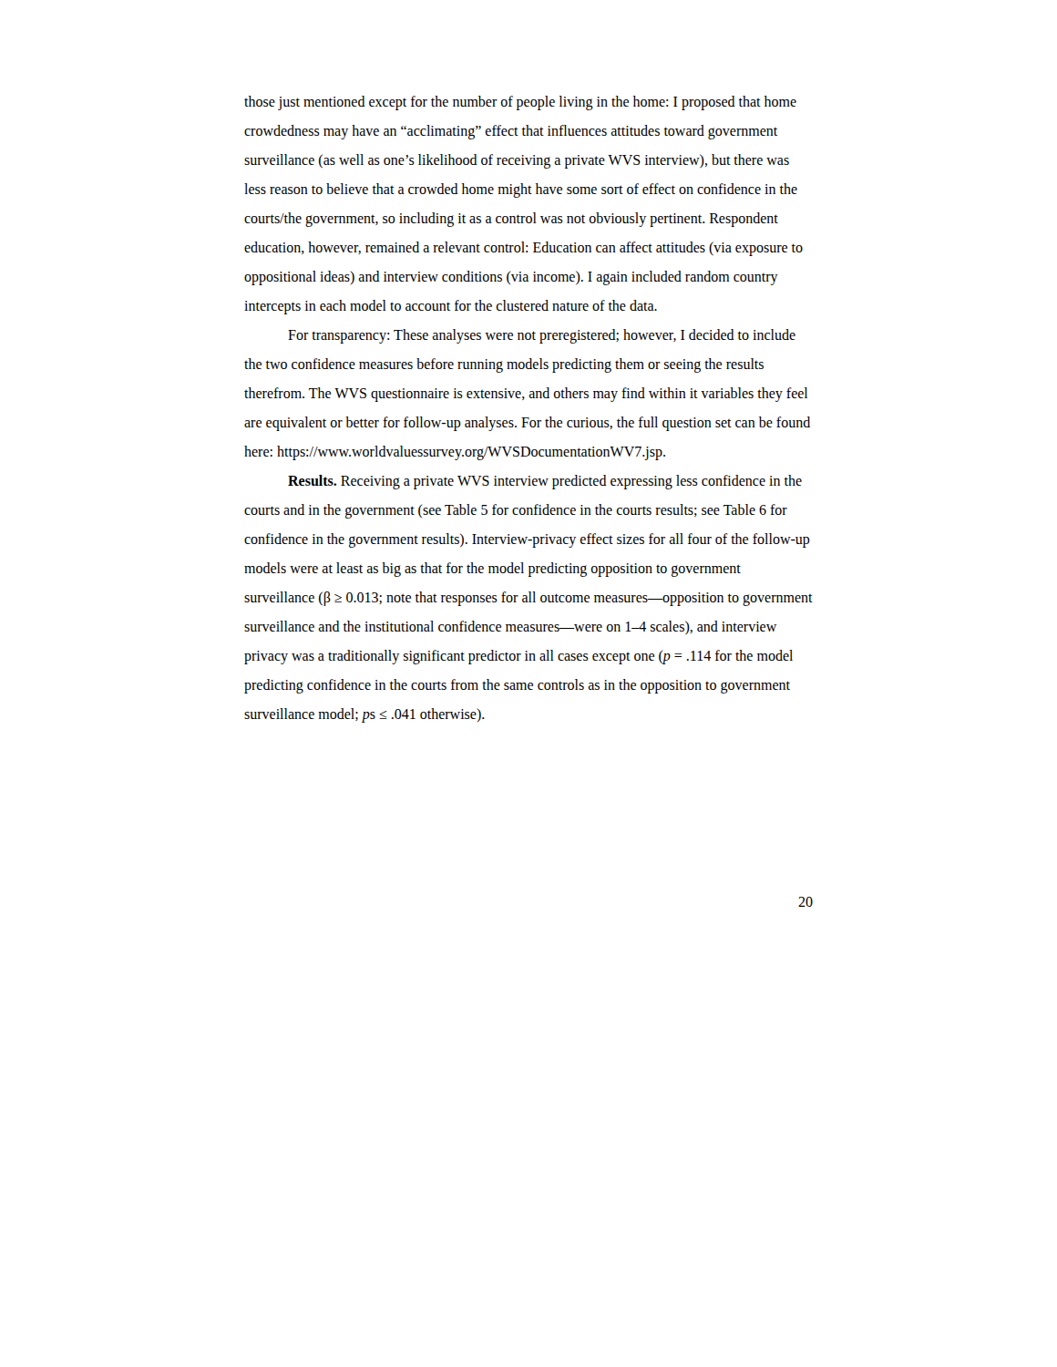those just mentioned except for the number of people living in the home: I proposed that home crowdedness may have an “acclimating” effect that influences attitudes toward government surveillance (as well as one’s likelihood of receiving a private WVS interview), but there was less reason to believe that a crowded home might have some sort of effect on confidence in the courts/the government, so including it as a control was not obviously pertinent. Respondent education, however, remained a relevant control: Education can affect attitudes (via exposure to oppositional ideas) and interview conditions (via income). I again included random country intercepts in each model to account for the clustered nature of the data.
For transparency: These analyses were not preregistered; however, I decided to include the two confidence measures before running models predicting them or seeing the results therefrom. The WVS questionnaire is extensive, and others may find within it variables they feel are equivalent or better for follow-up analyses. For the curious, the full question set can be found here: https://www.worldvaluessurvey.org/WVSDocumentationWV7.jsp.
Results. Receiving a private WVS interview predicted expressing less confidence in the courts and in the government (see Table 5 for confidence in the courts results; see Table 6 for confidence in the government results). Interview-privacy effect sizes for all four of the follow-up models were at least as big as that for the model predicting opposition to government surveillance (β ≥ 0.013; note that responses for all outcome measures—opposition to government surveillance and the institutional confidence measures—were on 1–4 scales), and interview privacy was a traditionally significant predictor in all cases except one (p = .114 for the model predicting confidence in the courts from the same controls as in the opposition to government surveillance model; ps ≤ .041 otherwise).
20